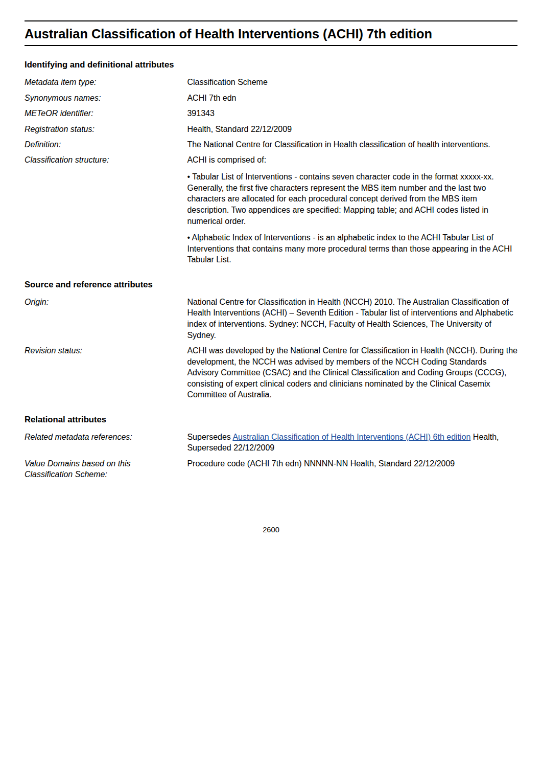Australian Classification of Health Interventions (ACHI) 7th edition
Identifying and definitional attributes
Metadata item type:
Classification Scheme
Synonymous names:
ACHI 7th edn
METeOR identifier:
391343
Registration status:
Health, Standard 22/12/2009
Definition:
The National Centre for Classification in Health classification of health interventions.
Classification structure:
ACHI is comprised of:
• Tabular List of Interventions - contains seven character code in the format xxxxx-xx. Generally, the first five characters represent the MBS item number and the last two characters are allocated for each procedural concept derived from the MBS item description. Two appendices are specified: Mapping table; and ACHI codes listed in numerical order.
• Alphabetic Index of Interventions - is an alphabetic index to the ACHI Tabular List of Interventions that contains many more procedural terms than those appearing in the ACHI Tabular List.
Source and reference attributes
Origin:
National Centre for Classification in Health (NCCH) 2010. The Australian Classification of Health Interventions (ACHI) – Seventh Edition - Tabular list of interventions and Alphabetic index of interventions. Sydney: NCCH, Faculty of Health Sciences, The University of Sydney.
Revision status:
ACHI was developed by the National Centre for Classification in Health (NCCH). During the development, the NCCH was advised by members of the NCCH Coding Standards Advisory Committee (CSAC) and the Clinical Classification and Coding Groups (CCCG), consisting of expert clinical coders and clinicians nominated by the Clinical Casemix Committee of Australia.
Relational attributes
Related metadata references:
Supersedes Australian Classification of Health Interventions (ACHI) 6th edition Health, Superseded 22/12/2009
Value Domains based on this Classification Scheme:
Procedure code (ACHI 7th edn) NNNNN-NN Health, Standard 22/12/2009
2600